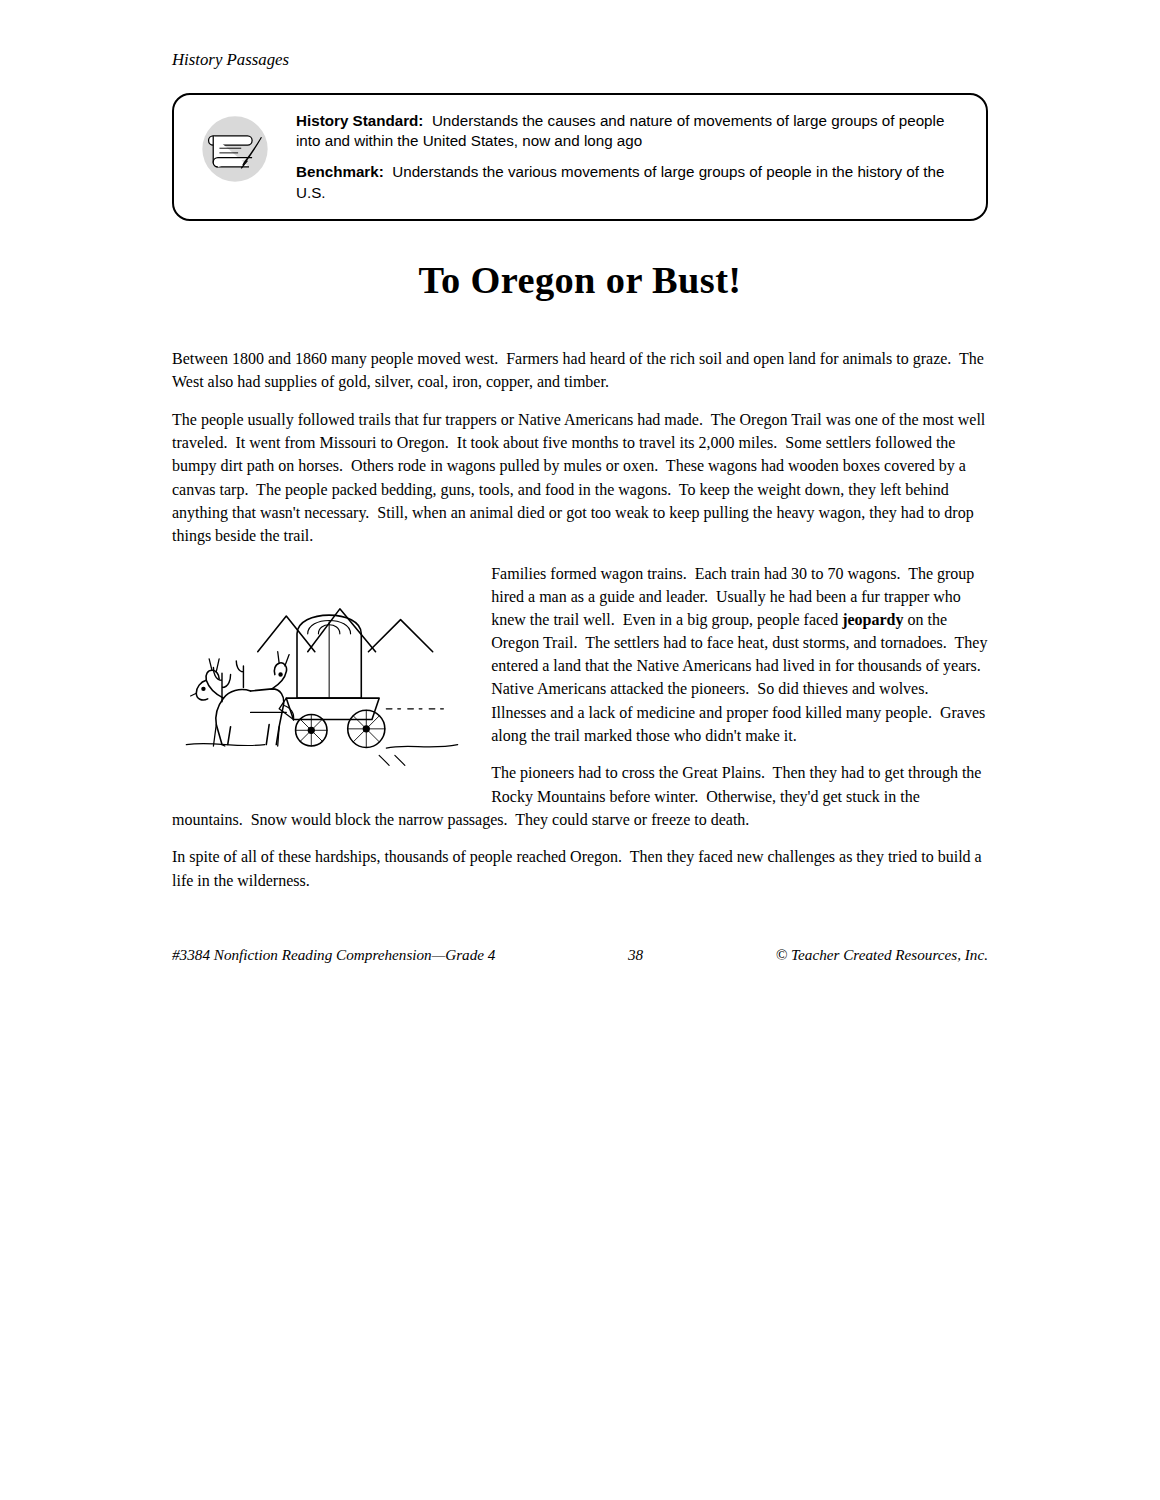History Passages
History Standard: Understands the causes and nature of movements of large groups of people into and within the United States, now and long ago
Benchmark: Understands the various movements of large groups of people in the history of the U.S.
To Oregon or Bust!
Between 1800 and 1860 many people moved west. Farmers had heard of the rich soil and open land for animals to graze. The West also had supplies of gold, silver, coal, iron, copper, and timber.
The people usually followed trails that fur trappers or Native Americans had made. The Oregon Trail was one of the most well traveled. It went from Missouri to Oregon. It took about five months to travel its 2,000 miles. Some settlers followed the bumpy dirt path on horses. Others rode in wagons pulled by mules or oxen. These wagons had wooden boxes covered by a canvas tarp. The people packed bedding, guns, tools, and food in the wagons. To keep the weight down, they left behind anything that wasn't necessary. Still, when an animal died or got too weak to keep pulling the heavy wagon, they had to drop things beside the trail.
Families formed wagon trains. Each train had 30 to 70 wagons. The group hired a man as a guide and leader. Usually he had been a fur trapper who knew the trail well. Even in a big group, people faced jeopardy on the Oregon Trail. The settlers had to face heat, dust storms, and tornadoes. They entered a land that the Native Americans had lived in for thousands of years. Native Americans attacked the pioneers. So did thieves and wolves. Illnesses and a lack of medicine and proper food killed many people. Graves along the trail marked those who didn't make it.
The pioneers had to cross the Great Plains. Then they had to get through the Rocky Mountains before winter. Otherwise, they'd get stuck in the mountains. Snow would block the narrow passages. They could starve or freeze to death.
In spite of all of these hardships, thousands of people reached Oregon. Then they faced new challenges as they tried to build a life in the wilderness.
#3384 Nonfiction Reading Comprehension—Grade 4
38
© Teacher Created Resources, Inc.